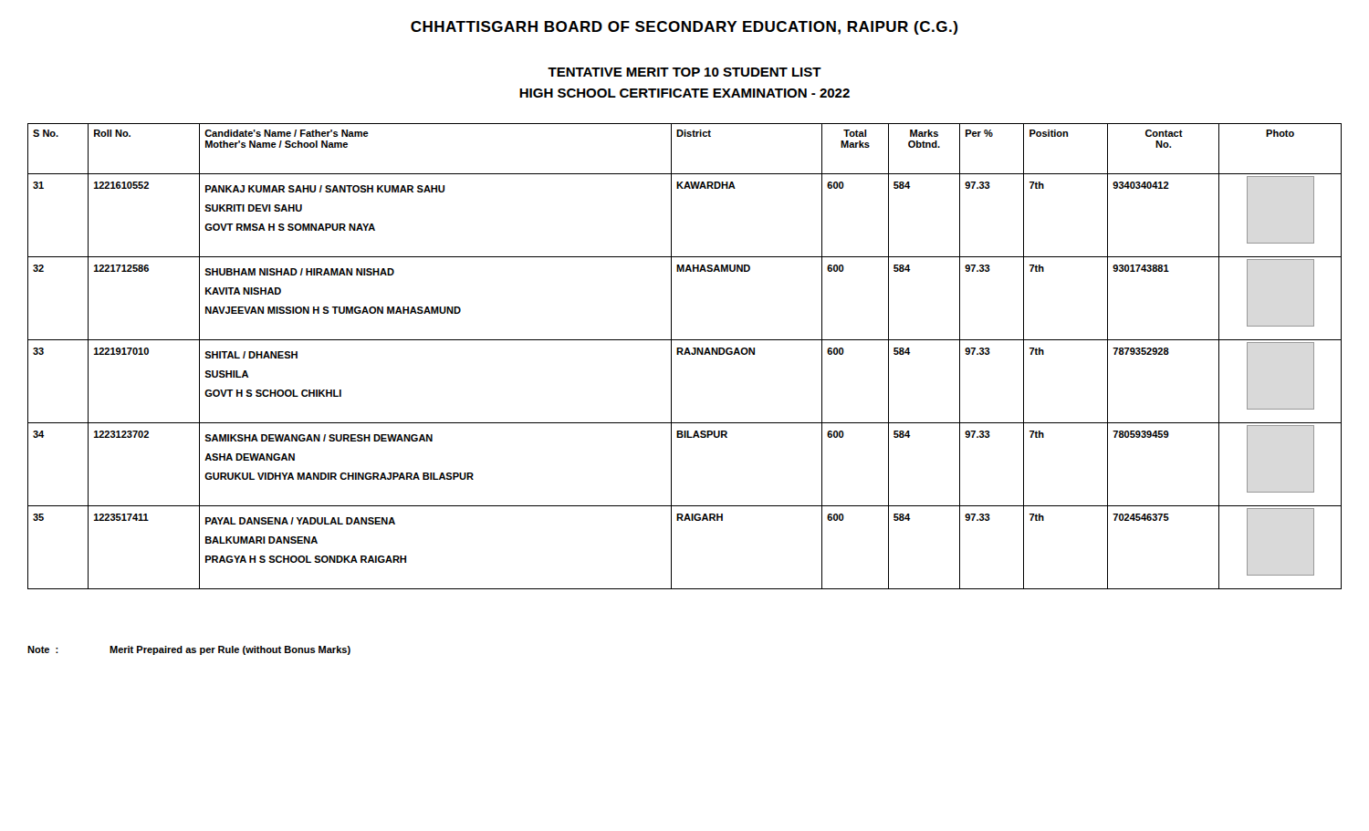CHHATTISGARH BOARD OF SECONDARY EDUCATION, RAIPUR (C.G.)
TENTATIVE MERIT TOP 10 STUDENT LIST
HIGH SCHOOL CERTIFICATE EXAMINATION - 2022
| S No. | Roll No. | Candidate's Name / Father's Name Mother's Name / School Name | District | Total Marks | Marks Obtnd. | Per % | Position | Contact No. | Photo |
| --- | --- | --- | --- | --- | --- | --- | --- | --- | --- |
| 31 | 1221610552 | PANKAJ KUMAR SAHU / SANTOSH KUMAR SAHU SUKRITI DEVI SAHU GOVT RMSA H S SOMNAPUR NAYA | KAWARDHA | 600 | 584 | 97.33 | 7th | 9340340412 | |
| 32 | 1221712586 | SHUBHAM NISHAD / HIRAMAN NISHAD KAVITA NISHAD NAVJEEVAN MISSION H S TUMGAON MAHASAMUND | MAHASAMUND | 600 | 584 | 97.33 | 7th | 9301743881 | |
| 33 | 1221917010 | SHITAL / DHANESH SUSHILA GOVT H S SCHOOL CHIKHLI | RAJNANDGAON | 600 | 584 | 97.33 | 7th | 7879352928 | |
| 34 | 1223123702 | SAMIKSHA DEWANGAN / SURESH DEWANGAN ASHA DEWANGAN GURUKUL VIDHYA MANDIR CHINGRAJPARA BILASPUR | BILASPUR | 600 | 584 | 97.33 | 7th | 7805939459 | |
| 35 | 1223517411 | PAYAL DANSENA / YADULAL DANSENA BALKUMARI DANSENA PRAGYA H S SCHOOL SONDKA RAIGARH | RAIGARH | 600 | 584 | 97.33 | 7th | 7024546375 | |
Note : Merit Prepaired as per Rule (without Bonus Marks)